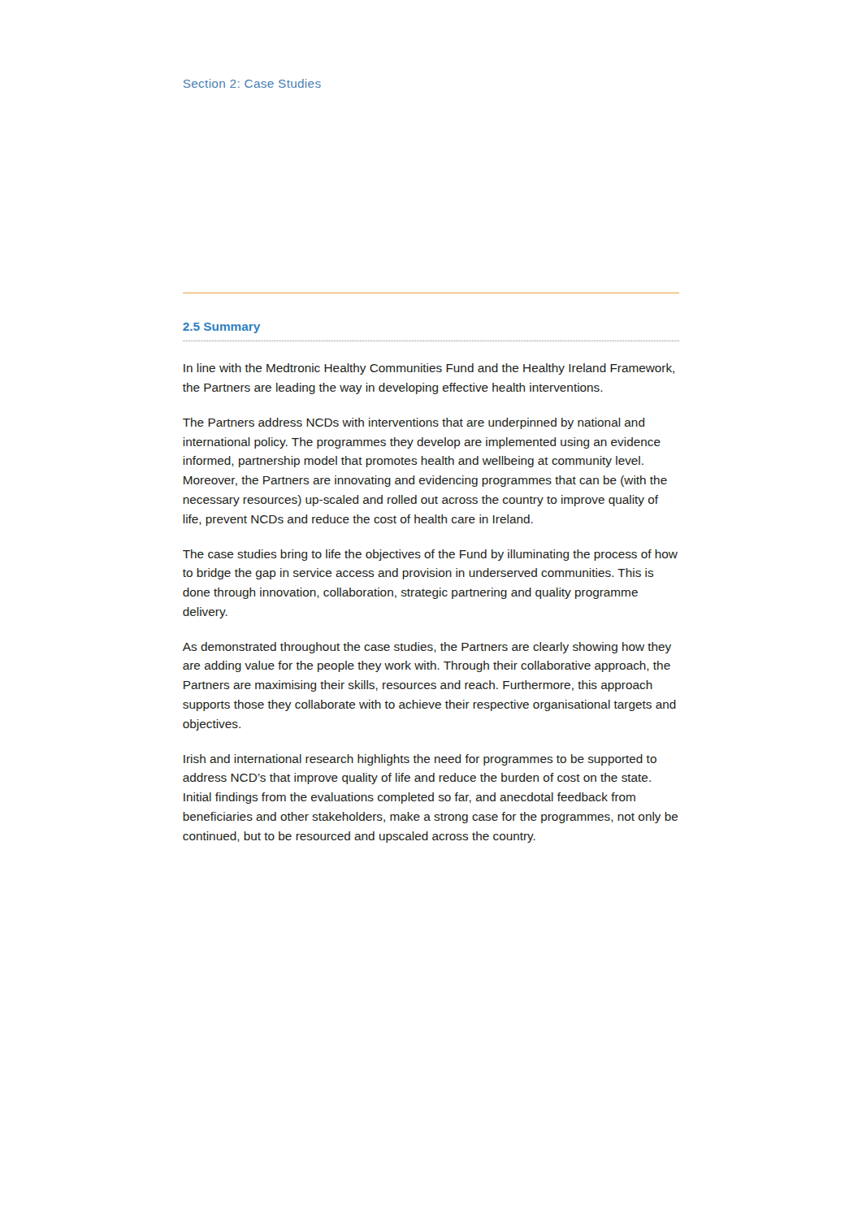Section 2: Case Studies
2.5 Summary
In line with the Medtronic Healthy Communities Fund and the Healthy Ireland Framework, the Partners are leading the way in developing effective health interventions.
The Partners address NCDs with interventions that are underpinned by national and international policy. The programmes they develop are implemented using an evidence informed, partnership model that promotes health and wellbeing at community level. Moreover, the Partners are innovating and evidencing programmes that can be (with the necessary resources) up-scaled and rolled out across the country to improve quality of life, prevent NCDs and reduce the cost of health care in Ireland.
The case studies bring to life the objectives of the Fund by illuminating the process of how to bridge the gap in service access and provision in underserved communities. This is done through innovation, collaboration, strategic partnering and quality programme delivery.
As demonstrated throughout the case studies, the Partners are clearly showing how they are adding value for the people they work with. Through their collaborative approach, the Partners are maximising their skills, resources and reach. Furthermore, this approach supports those they collaborate with to achieve their respective organisational targets and objectives.
Irish and international research highlights the need for programmes to be supported to address NCD’s that improve quality of life and reduce the burden of cost on the state. Initial findings from the evaluations completed so far, and anecdotal feedback from beneficiaries and other stakeholders, make a strong case for the programmes, not only be continued, but to be resourced and upscaled across the country.